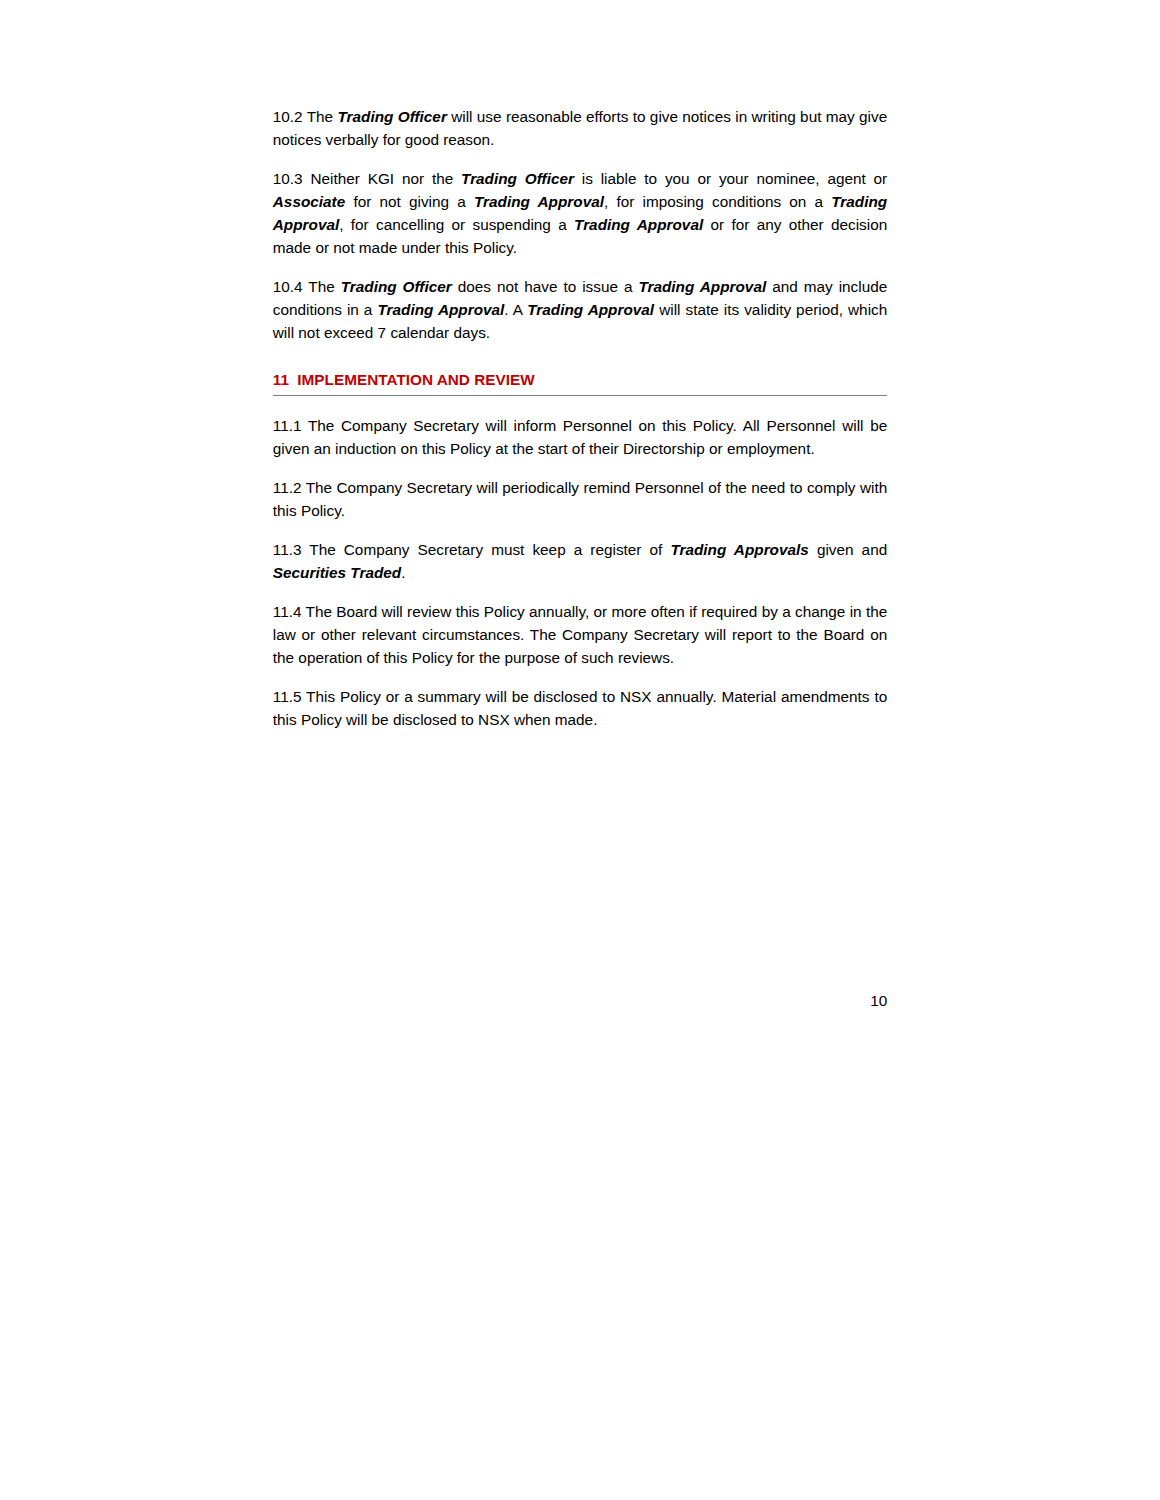10.2 The Trading Officer will use reasonable efforts to give notices in writing but may give notices verbally for good reason.
10.3 Neither KGI nor the Trading Officer is liable to you or your nominee, agent or Associate for not giving a Trading Approval, for imposing conditions on a Trading Approval, for cancelling or suspending a Trading Approval or for any other decision made or not made under this Policy.
10.4 The Trading Officer does not have to issue a Trading Approval and may include conditions in a Trading Approval. A Trading Approval will state its validity period, which will not exceed 7 calendar days.
11 IMPLEMENTATION AND REVIEW
11.1 The Company Secretary will inform Personnel on this Policy. All Personnel will be given an induction on this Policy at the start of their Directorship or employment.
11.2 The Company Secretary will periodically remind Personnel of the need to comply with this Policy.
11.3 The Company Secretary must keep a register of Trading Approvals given and Securities Traded.
11.4 The Board will review this Policy annually, or more often if required by a change in the law or other relevant circumstances. The Company Secretary will report to the Board on the operation of this Policy for the purpose of such reviews.
11.5 This Policy or a summary will be disclosed to NSX annually. Material amendments to this Policy will be disclosed to NSX when made.
10